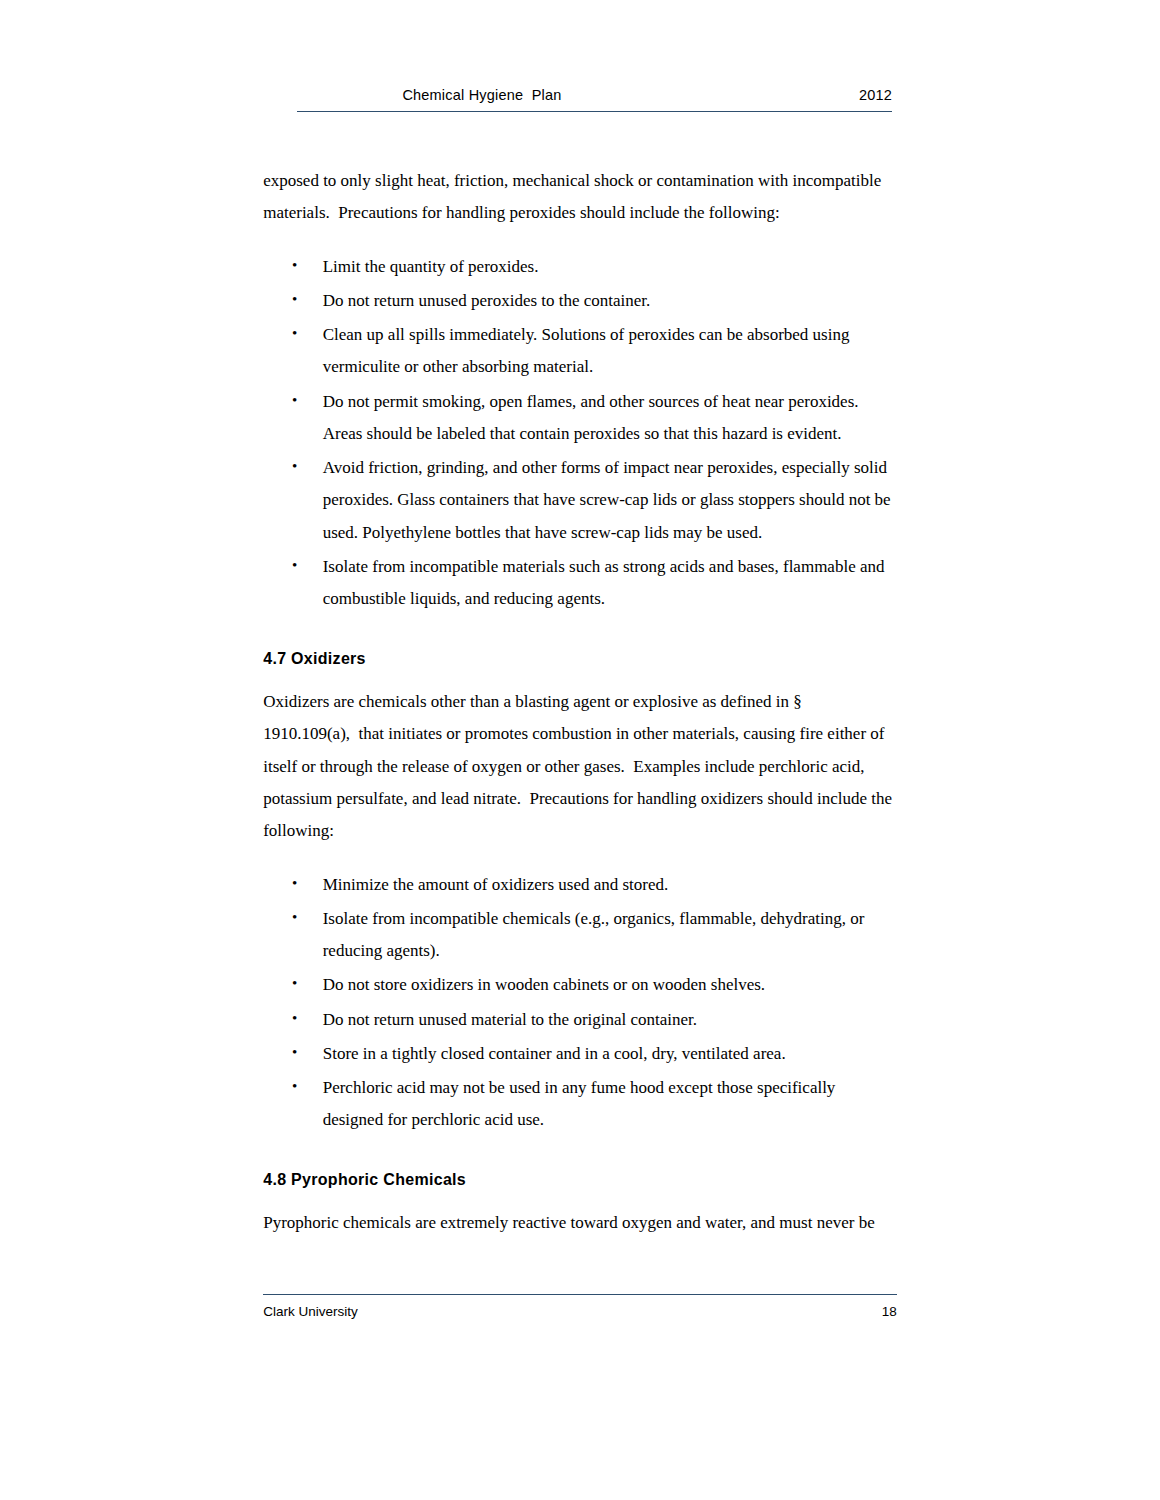Chemical Hygiene Plan 2012
exposed to only slight heat, friction, mechanical shock or contamination with incompatible materials. Precautions for handling peroxides should include the following:
Limit the quantity of peroxides.
Do not return unused peroxides to the container.
Clean up all spills immediately. Solutions of peroxides can be absorbed using vermiculite or other absorbing material.
Do not permit smoking, open flames, and other sources of heat near peroxides. Areas should be labeled that contain peroxides so that this hazard is evident.
Avoid friction, grinding, and other forms of impact near peroxides, especially solid peroxides. Glass containers that have screw-cap lids or glass stoppers should not be used. Polyethylene bottles that have screw-cap lids may be used.
Isolate from incompatible materials such as strong acids and bases, flammable and combustible liquids, and reducing agents.
4.7 Oxidizers
Oxidizers are chemicals other than a blasting agent or explosive as defined in § 1910.109(a), that initiates or promotes combustion in other materials, causing fire either of itself or through the release of oxygen or other gases. Examples include perchloric acid, potassium persulfate, and lead nitrate. Precautions for handling oxidizers should include the following:
Minimize the amount of oxidizers used and stored.
Isolate from incompatible chemicals (e.g., organics, flammable, dehydrating, or reducing agents).
Do not store oxidizers in wooden cabinets or on wooden shelves.
Do not return unused material to the original container.
Store in a tightly closed container and in a cool, dry, ventilated area.
Perchloric acid may not be used in any fume hood except those specifically designed for perchloric acid use.
4.8 Pyrophoric Chemicals
Pyrophoric chemicals are extremely reactive toward oxygen and water, and must never be
Clark University 18